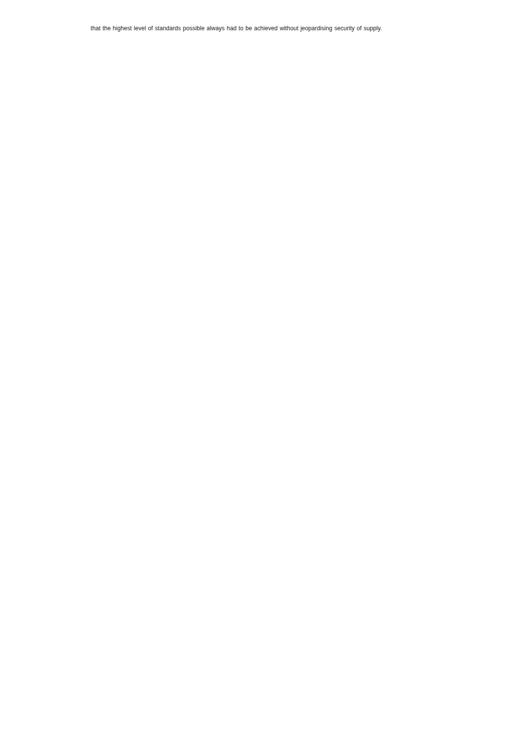that the highest level of standards possible always had to be achieved without jeopardising security of supply.